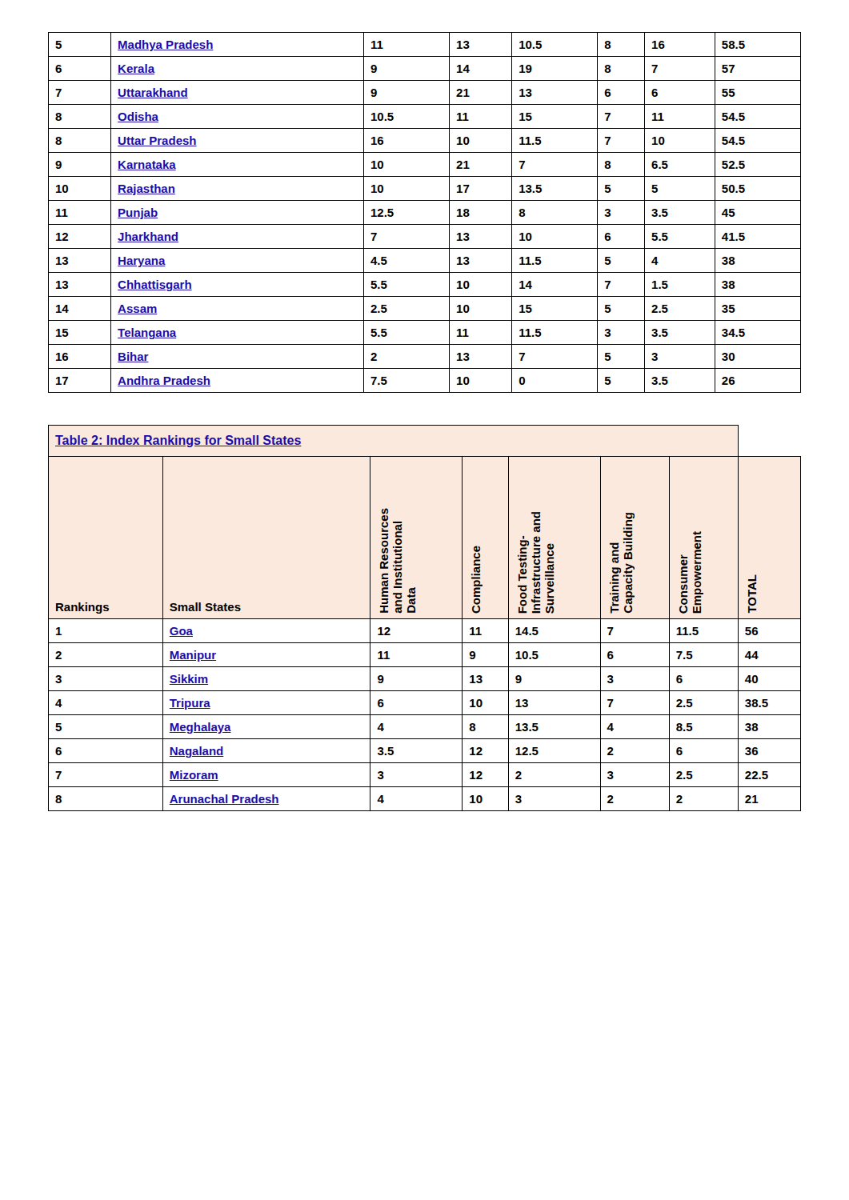| 5 | Madhya Pradesh | 11 | 13 | 10.5 | 8 | 16 | 58.5 |
| 6 | Kerala | 9 | 14 | 19 | 8 | 7 | 57 |
| 7 | Uttarakhand | 9 | 21 | 13 | 6 | 6 | 55 |
| 8 | Odisha | 10.5 | 11 | 15 | 7 | 11 | 54.5 |
| 8 | Uttar Pradesh | 16 | 10 | 11.5 | 7 | 10 | 54.5 |
| 9 | Karnataka | 10 | 21 | 7 | 8 | 6.5 | 52.5 |
| 10 | Rajasthan | 10 | 17 | 13.5 | 5 | 5 | 50.5 |
| 11 | Punjab | 12.5 | 18 | 8 | 3 | 3.5 | 45 |
| 12 | Jharkhand | 7 | 13 | 10 | 6 | 5.5 | 41.5 |
| 13 | Haryana | 4.5 | 13 | 11.5 | 5 | 4 | 38 |
| 13 | Chhattisgarh | 5.5 | 10 | 14 | 7 | 1.5 | 38 |
| 14 | Assam | 2.5 | 10 | 15 | 5 | 2.5 | 35 |
| 15 | Telangana | 5.5 | 11 | 11.5 | 3 | 3.5 | 34.5 |
| 16 | Bihar | 2 | 13 | 7 | 5 | 3 | 30 |
| 17 | Andhra Pradesh | 7.5 | 10 | 0 | 5 | 3.5 | 26 |
| Table 2: Index Rankings for Small States |
| Rankings | Small States | Human Resources and Institutional Data | Compliance | Food Testing- Infrastructure and Surveillance | Training and Capacity Building | Consumer Empowerment | TOTAL |
| 1 | Goa | 12 | 11 | 14.5 | 7 | 11.5 | 56 |
| 2 | Manipur | 11 | 9 | 10.5 | 6 | 7.5 | 44 |
| 3 | Sikkim | 9 | 13 | 9 | 3 | 6 | 40 |
| 4 | Tripura | 6 | 10 | 13 | 7 | 2.5 | 38.5 |
| 5 | Meghalaya | 4 | 8 | 13.5 | 4 | 8.5 | 38 |
| 6 | Nagaland | 3.5 | 12 | 12.5 | 2 | 6 | 36 |
| 7 | Mizoram | 3 | 12 | 2 | 3 | 2.5 | 22.5 |
| 8 | Arunachal Pradesh | 4 | 10 | 3 | 2 | 2 | 21 |